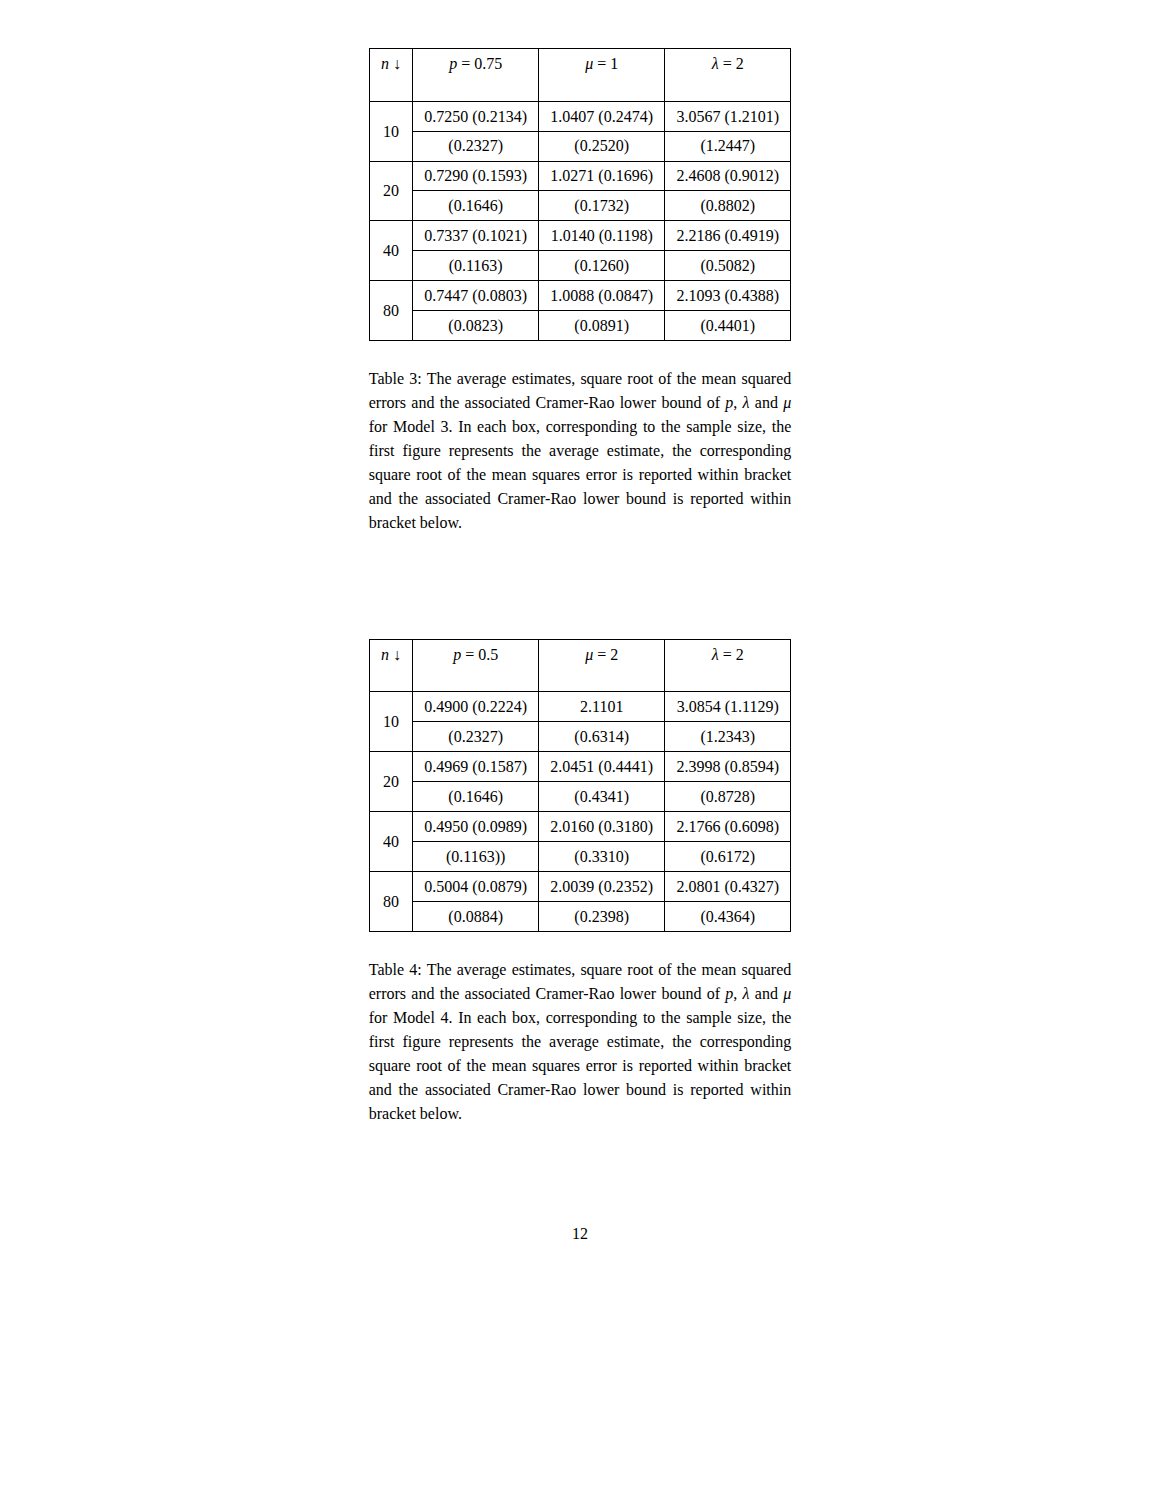Table 3: The average estimates, square root of the mean squared errors and the associated Cramer-Rao lower bound of p , λ and μ for Model 3. In each box, corresponding to the sample size, the first figure represents the average estimate, the corresponding square root of the mean squares error is reported within bracket and the associated Cramer-Rao lower bound is reported within bracket below.
| n ↓ | p = 0.75 | μ = 1 | λ = 2 |
| --- | --- | --- | --- |
| 10 | 0.7250 (0.2134) | 1.0407 (0.2474) | 3.0567 (1.2101) |
| (0.2327) | (0.2520) | (1.2447) |
| 20 | 0.7290 (0.1593) | 1.0271 (0.1696) | 2.4608 (0.9012) |
| (0.1646) | (0.1732) | (0.8802) |
| 40 | 0.7337 (0.1021) | 1.0140 (0.1198) | 2.2186 (0.4919) |
| (0.1163) | (0.1260) | (0.5082) |
| 80 | 0.7447 (0.0803) | 1.0088 (0.0847) | 2.1093 (0.4388) |
| (0.0823) | (0.0891) | (0.4401) |
Table 4: The average estimates, square root of the mean squared errors and the associated Cramer-Rao lower bound of p , λ and μ for Model 4. In each box, corresponding to the sample size, the first figure represents the average estimate, the corresponding square root of the mean squares error is reported within bracket and the associated Cramer-Rao lower bound is reported within bracket below.
| n ↓ | p = 0.5 | μ = 2 | λ = 2 |
| --- | --- | --- | --- |
| 10 | 0.4900 (0.2224) | 2.1101 | 3.0854 (1.1129) |
| (0.2327) | (0.6314) | (1.2343) |
| 20 | 0.4969 (0.1587) | 2.0451 (0.4441) | 2.3998 (0.8594) |
| (0.1646) | (0.4341) | (0.8728) |
| 40 | 0.4950 (0.0989) | 2.0160 (0.3180) | 2.1766 (0.6098) |
| (0.1163)) | (0.3310) | (0.6172) |
| 80 | 0.5004 (0.0879) | 2.0039 (0.2352) | 2.0801 (0.4327) |
| (0.0884) | (0.2398) | (0.4364) |
12